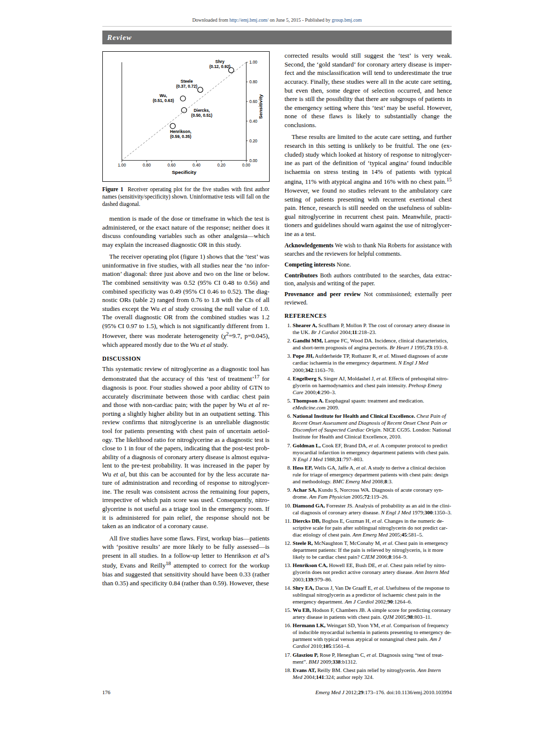Downloaded from http://emj.bmj.com/ on June 5, 2015 - Published by group.bmj.com
Review
1.00 0.80 0.60 0.40 0.20 0.00 Sensitivity 1.00 0.80 0.60 0.40 0.20 0.00 Specificity Shry (0.12, 0.92) Steele (0.37, 0.72) Wu, (0.51, 0.63) Diercks, (0.50, 0.51) Henrikson, (0.59, 0.35)
Figure 1 Receiver operating plot for the five studies with first author names (sensitivity/specificity) shown. Uninformative tests will fall on the dashed diagonal.
mention is made of the dose or timeframe in which the test is administered, or the exact nature of the response; neither does it discuss confounding variables such as other analgesia—which may explain the increased diagnostic OR in this study.
The receiver operating plot (figure 1) shows that the ‘test’ was uninformative in five studies, with all studies near the ‘no information’ diagonal: three just above and two on the line or below. The combined sensitivity was 0.52 (95% CI 0.48 to 0.56) and combined specificity was 0.49 (95% CI 0.46 to 0.52). The diagnostic ORs (table 2) ranged from 0.76 to 1.8 with the CIs of all studies except the Wu et al study crossing the null value of 1.0. The overall diagnostic OR from the combined studies was 1.2 (95% CI 0.97 to 1.5), which is not significantly different from 1. However, there was moderate heterogeneity (χ2=9.7, p=0.045), which appeared mostly due to the Wu et al study.
Discussion
This systematic review of nitroglycerine as a diagnostic tool has demonstrated that the accuracy of this ‘test of treatment’17 for diagnosis is poor. Four studies showed a poor ability of GTN to accurately discriminate between those with cardiac chest pain and those with non-cardiac pain; with the paper by Wu et al reporting a slightly higher ability but in an outpatient setting. This review confirms that nitroglycerine is an unreliable diagnostic tool for patients presenting with chest pain of uncertain aetiology. The likelihood ratio for nitroglycerine as a diagnostic test is close to 1 in four of the papers, indicating that the post-test probability of a diagnosis of coronary artery disease is almost equivalent to the pre-test probability. It was increased in the paper by Wu et al, but this can be accounted for by the less accurate nature of administration and recording of response to nitroglycerine. The result was consistent across the remaining four papers, irrespective of which pain score was used. Consequently, nitroglycerine is not useful as a triage tool in the emergency room. If it is administered for pain relief, the response should not be taken as an indicator of a coronary cause.
All five studies have some flaws. First, workup bias—patients with ‘positive results’ are more likely to be fully assessed—is present in all studies. In a follow-up letter to Henrikson et al’s study, Evans and Reilly18 attempted to correct for the workup bias and suggested that sensitivity should have been 0.33 (rather than 0.35) and specificity 0.84 (rather than 0.59). However, these
corrected results would still suggest the ‘test’ is very weak. Second, the ‘gold standard’ for coronary artery disease is imperfect and the misclassification will tend to underestimate the true accuracy. Finally, these studies were all in the acute care setting, but even then, some degree of selection occurred, and hence there is still the possibility that there are subgroups of patients in the emergency setting where this ‘test’ may be useful. However, none of these flaws is likely to substantially change the conclusions.
These results are limited to the acute care setting, and further research in this setting is unlikely to be fruitful. The one (excluded) study which looked at history of response to nitroglycerine as part of the definition of ‘typical angina’ found inducible ischaemia on stress testing in 14% of patients with typical angina, 11% with atypical angina and 16% with no chest pain.15 However, we found no studies relevant to the ambulatory care setting of patients presenting with recurrent exertional chest pain. Hence, research is still needed on the usefulness of sublingual nitroglycerine in recurrent chest pain. Meanwhile, practitioners and guidelines should warn against the use of nitroglycerine as a test.
Acknowledgements We wish to thank Nia Roberts for assistance with searches and the reviewers for helpful comments.
Competing interests None.
Contributors Both authors contributed to the searches, data extraction, analysis and writing of the paper.
Provenance and peer review Not commissioned; externally peer reviewed.
References
Shearer A, Scuffham P, Mollon P. The cost of coronary artery disease in the UK. Br J Cardiol 2004;11:218–23.
Gandhi MM, Lampe FC, Wood DA. Incidence, clinical characteristics, and short-term prognosis of angina pectoris. Br Heart J 1995;73:193–8.
Pope JH, Aufderheide TP, Ruthazer R, et al. Missed diagnoses of acute cardiac ischaemia in the emergency department. N Engl J Med 2000;342:1163–70.
Engelberg S, Singer AJ, Moldashel J, et al. Effects of prehospital nitroglycerin on haemodynamics and chest pain intensity. Prehosp Emerg Care 2000;4:290–3.
Thompson A. Esophageal spasm: treatment and medication. eMedicine.com 2009.
National Institute for Health and Clinical Excellence. Chest Pain of Recent Onset Assessment and Diagnosis of Recent Onset Chest Pain or Discomfort of Suspected Cardiac Origin. NICE CG95. London: National Institute for Health and Clinical Excellence, 2010.
Goldman L, Cook EF, Brand DA, et al. A computer protocol to predict myocardial infarction in emergency department patients with chest pain. N Engl J Med 1988;31:797–803.
Hess EP, Wells GA, Jaffe A, et al. A study to derive a clinical decision rule for triage of emergency department patients with chest pain: design and methodology. BMC Emerg Med 2008;8:3.
Achar SA, Kundu S, Norcross WA. Diagnosis of acute coronary syndrome. Am Fam Physician 2005;72:119–26.
Diamond GA, Forrester JS. Analysis of probability as an aid in the clinical diagnosis of coronary artery disease. N Engl J Med 1979;300:1350–3.
Diercks DB, Boghos E, Guzman H, et al. Changes in the numeric descriptive scale for pain after sublingual nitroglycerin do not predict cardiac etiology of chest pain. Ann Emerg Med 2005;45:581–5.
Steele R, McNaughton T, McConahy M, et al. Chest pain in emergency department patients: If the pain is relieved by nitroglycerin, is it more likely to be cardiac chest pain? CJEM 2006;8:164–9.
Henrikson CA, Howell EE, Bush DE, et al. Chest pain relief by nitroglycerin does not predict active coronary artery disease. Ann Intern Med 2003;139:979–86.
Shry EA, Dacus J, Van De Graaff E, et al. Usefulness of the response to sublingual nitroglycerin as a predictor of ischaemic chest pain in the emergency department. Am J Cardiol 2002;90:1264–6.
Wu EB, Hodson F, Chambers JB. A simple score for predicting coronary artery disease in patients with chest pain. QJM 2005;98:803–11.
Hermann LK, Weingart SD, Yoon YM, et al. Comparison of frequency of inducible myocardial ischemia in patients presenting to emergency department with typical versus atypical or nonanginal chest pain. Am J Cardiol 2010;105:1561–4.
Glasziou P, Rose P, Heneghan C, et al. Diagnosis using “test of treatment”. BMJ 2009;338:b1312.
Evans AT, Reilly BM. Chest pain relief by nitroglycerin. Ann Intern Med 2004;141:324; author reply 324.
176
Emerg Med J 2012;29:173–176. doi:10.1136/emj.2010.103994